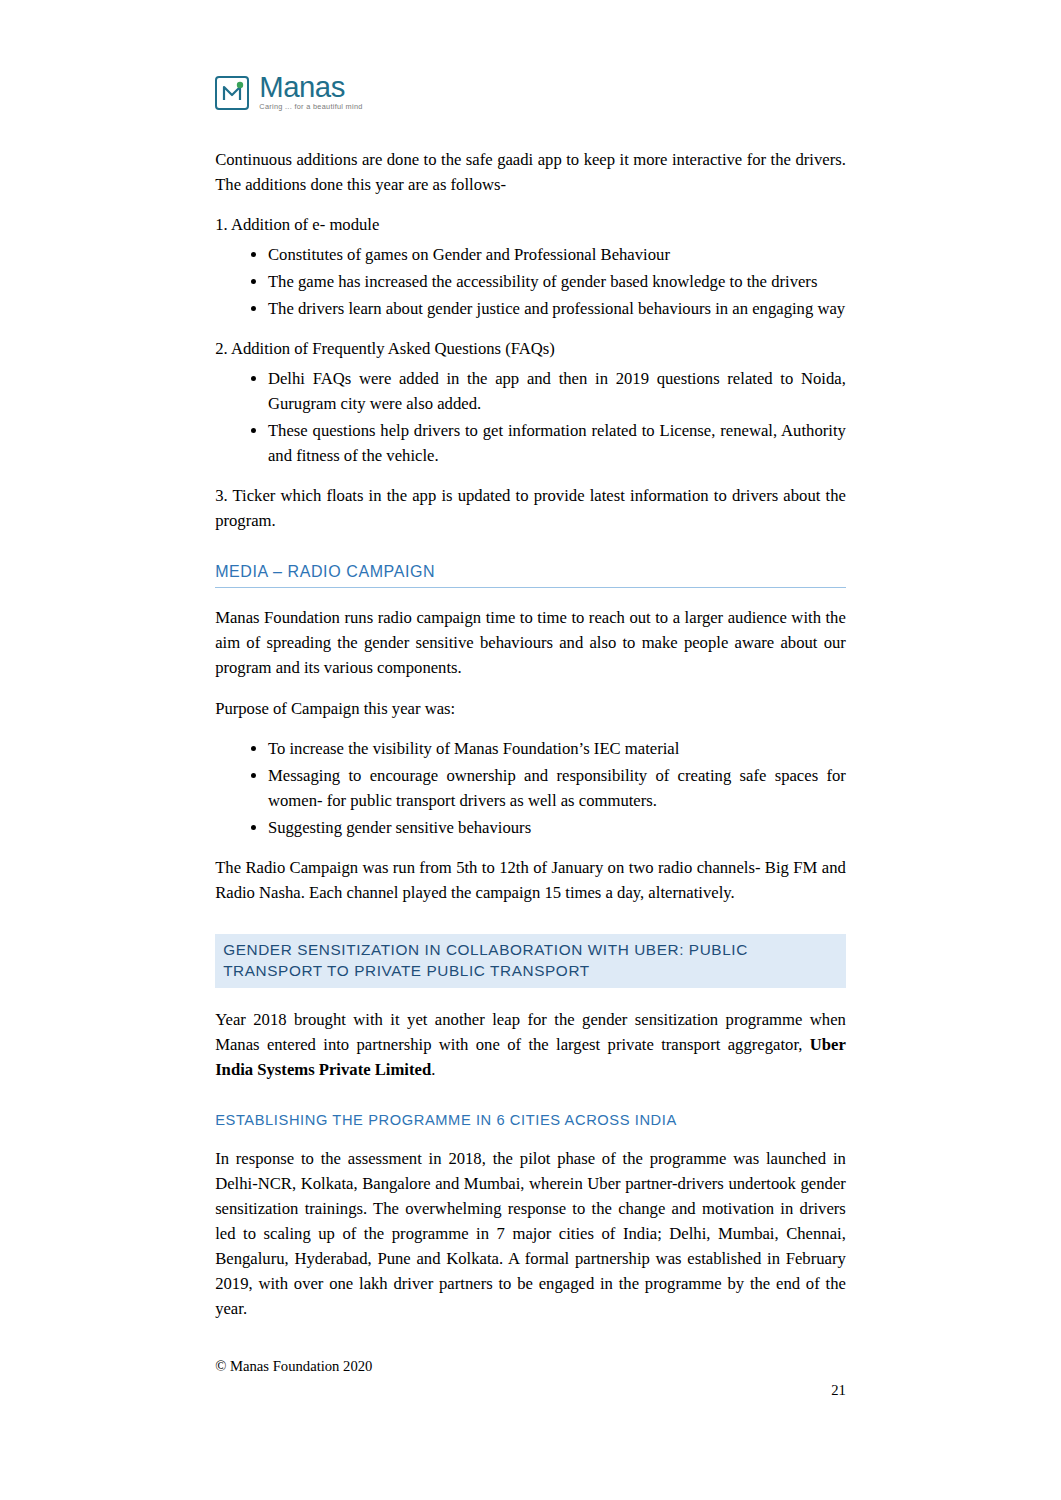Manas
Caring ... for a beautiful mind
Continuous additions are done to the safe gaadi app to keep it more interactive for the drivers. The additions done this year are as follows-
1. Addition of e- module
Constitutes of games on Gender and Professional Behaviour
The game has increased the accessibility of gender based knowledge to the drivers
The drivers learn about gender justice and professional behaviours in an engaging way
2. Addition of Frequently Asked Questions (FAQs)
Delhi FAQs were added in the app and then in 2019 questions related to Noida, Gurugram city were also added.
These questions help drivers to get information related to License, renewal, Authority and fitness of the vehicle.
3. Ticker which floats in the app is updated to provide latest information to drivers about the program.
Media – Radio Campaign
Manas Foundation runs radio campaign time to time to reach out to a larger audience with the aim of spreading the gender sensitive behaviours and also to make people aware about our program and its various components.
Purpose of Campaign this year was:
To increase the visibility of Manas Foundation’s IEC material
Messaging to encourage ownership and responsibility of creating safe spaces for women- for public transport drivers as well as commuters.
Suggesting gender sensitive behaviours
The Radio Campaign was run from 5th to 12th of January on two radio channels- Big FM and Radio Nasha. Each channel played the campaign 15 times a day, alternatively.
Gender Sensitization in Collaboration with Uber: Public Transport to Private Public Transport
Year 2018 brought with it yet another leap for the gender sensitization programme when Manas entered into partnership with one of the largest private transport aggregator, Uber India Systems Private Limited.
Establishing the Programme in 6 Cities Across India
In response to the assessment in 2018, the pilot phase of the programme was launched in Delhi-NCR, Kolkata, Bangalore and Mumbai, wherein Uber partner-drivers undertook gender sensitization trainings. The overwhelming response to the change and motivation in drivers led to scaling up of the programme in 7 major cities of India; Delhi, Mumbai, Chennai, Bengaluru, Hyderabad, Pune and Kolkata. A formal partnership was established in February 2019, with over one lakh driver partners to be engaged in the programme by the end of the year.
© Manas Foundation 2020
21